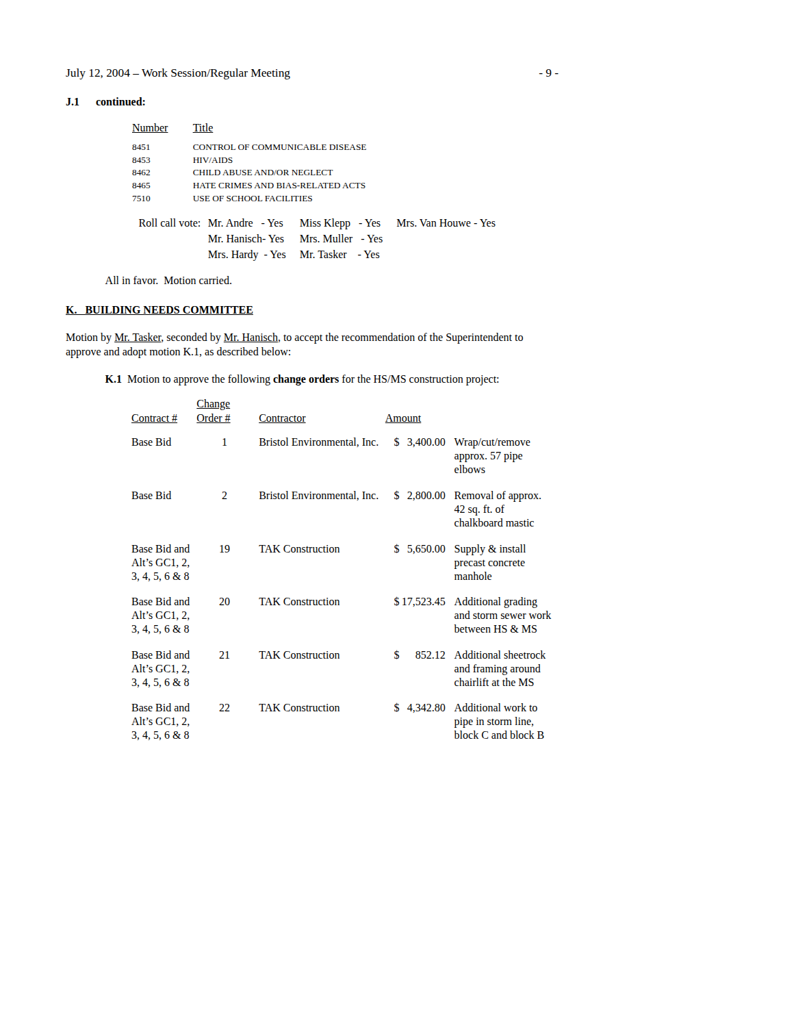July 12, 2004 – Work Session/Regular Meeting - 9 -
J.1 continued:
| Number | Title |
| --- | --- |
| 8451 | CONTROL OF COMMUNICABLE DISEASE |
| 8453 | HIV/AIDS |
| 8462 | CHILD ABUSE AND/OR NEGLECT |
| 8465 | HATE CRIMES AND BIAS-RELATED ACTS |
| 7510 | USE OF SCHOOL FACILITIES |
| Roll call vote: | Mr. Andre - Yes | Miss Klepp - Yes | Mrs. Van Houwe - Yes |
| | Mr. Hanisch- Yes | Mrs. Muller - Yes | |
| | Mrs. Hardy - Yes | Mr. Tasker - Yes | |
All in favor. Motion carried.
K. BUILDING NEEDS COMMITTEE
Motion by Mr. Tasker, seconded by Mr. Hanisch, to accept the recommendation of the Superintendent to approve and adopt motion K.1, as described below:
K.1 Motion to approve the following change orders for the HS/MS construction project:
| Contract # | Change Order # | Contractor | Amount | |
| --- | --- | --- | --- | --- |
| Base Bid | 1 | Bristol Environmental, Inc. | $ | 3,400.00 | Wrap/cut/remove approx. 57 pipe elbows |
| Base Bid | 2 | Bristol Environmental, Inc. | $ | 2,800.00 | Removal of approx. 42 sq. ft. of chalkboard mastic |
| Base Bid and Alt’s GC1, 2, 3, 4, 5, 6 & 8 | 19 | TAK Construction | $ | 5,650.00 | Supply & install precast concrete manhole |
| Base Bid and Alt’s GC1, 2, 3, 4, 5, 6 & 8 | 20 | TAK Construction | $ | 17,523.45 | Additional grading and storm sewer work between HS & MS |
| Base Bid and Alt’s GC1, 2, 3, 4, 5, 6 & 8 | 21 | TAK Construction | $ | 852.12 | Additional sheetrock and framing around chairlift at the MS |
| Base Bid and Alt’s GC1, 2, 3, 4, 5, 6 & 8 | 22 | TAK Construction | $ | 4,342.80 | Additional work to pipe in storm line, block C and block B |